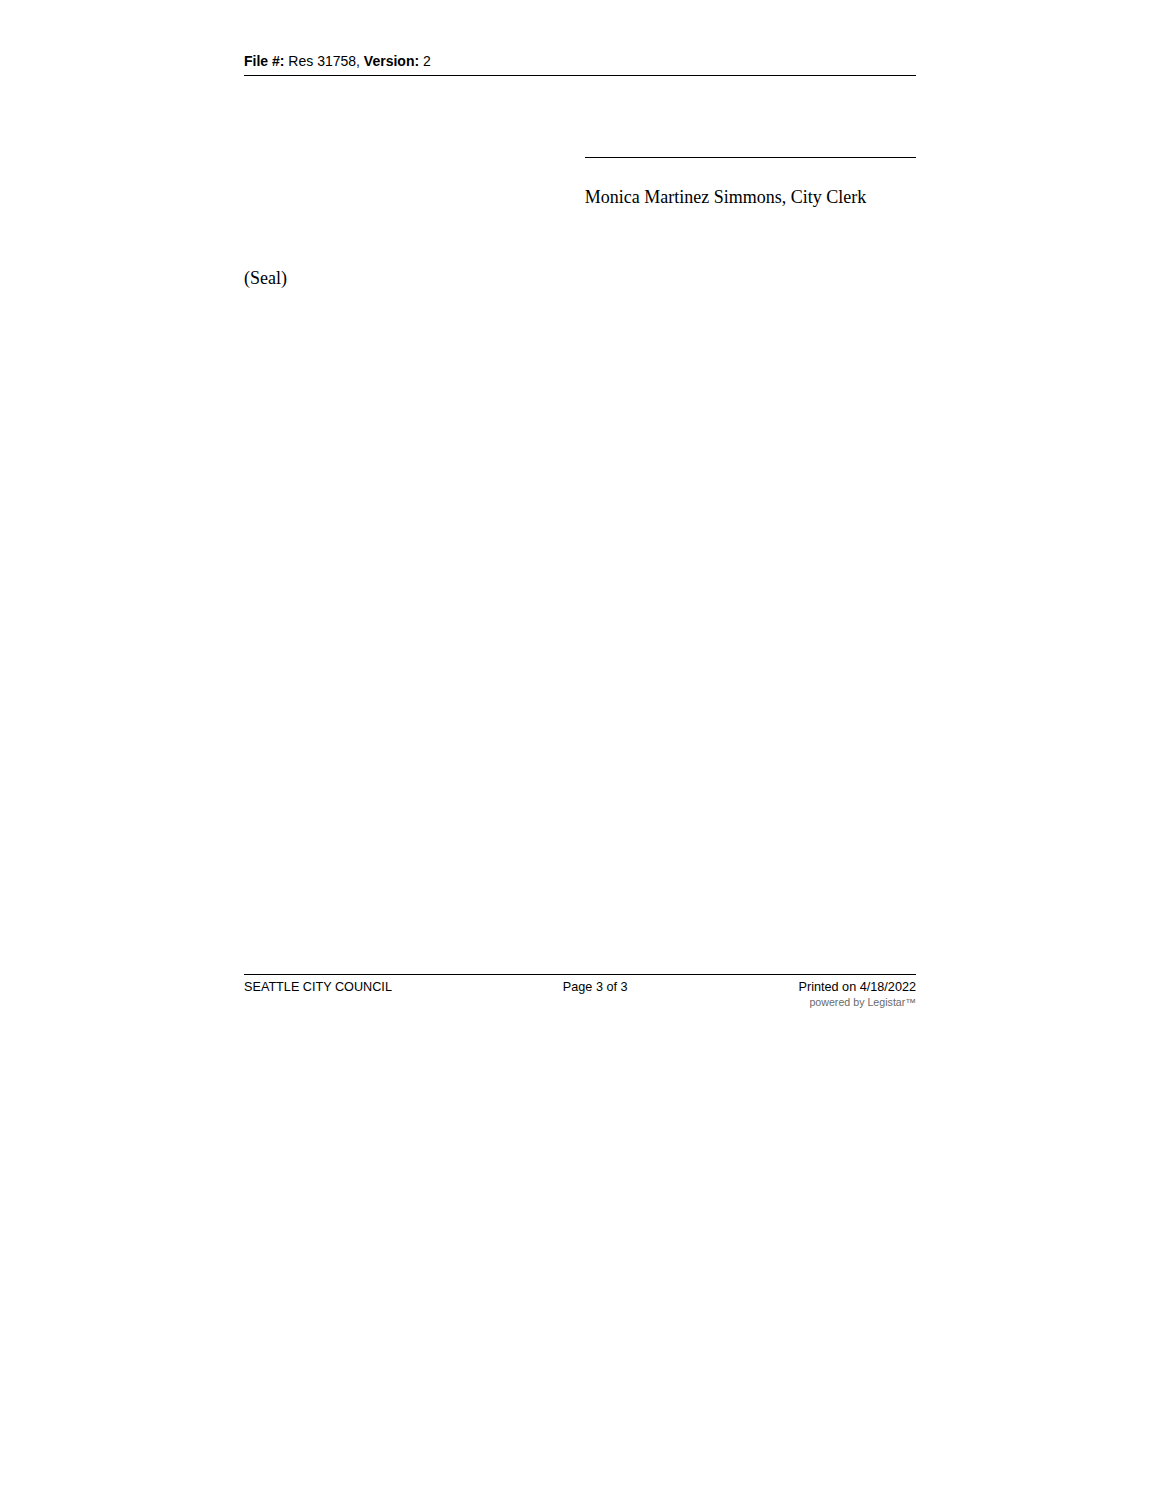File #: Res 31758, Version: 2
Monica Martinez Simmons, City Clerk
(Seal)
SEATTLE CITY COUNCIL
Page 3 of 3
Printed on 4/18/2022 powered by Legistar™